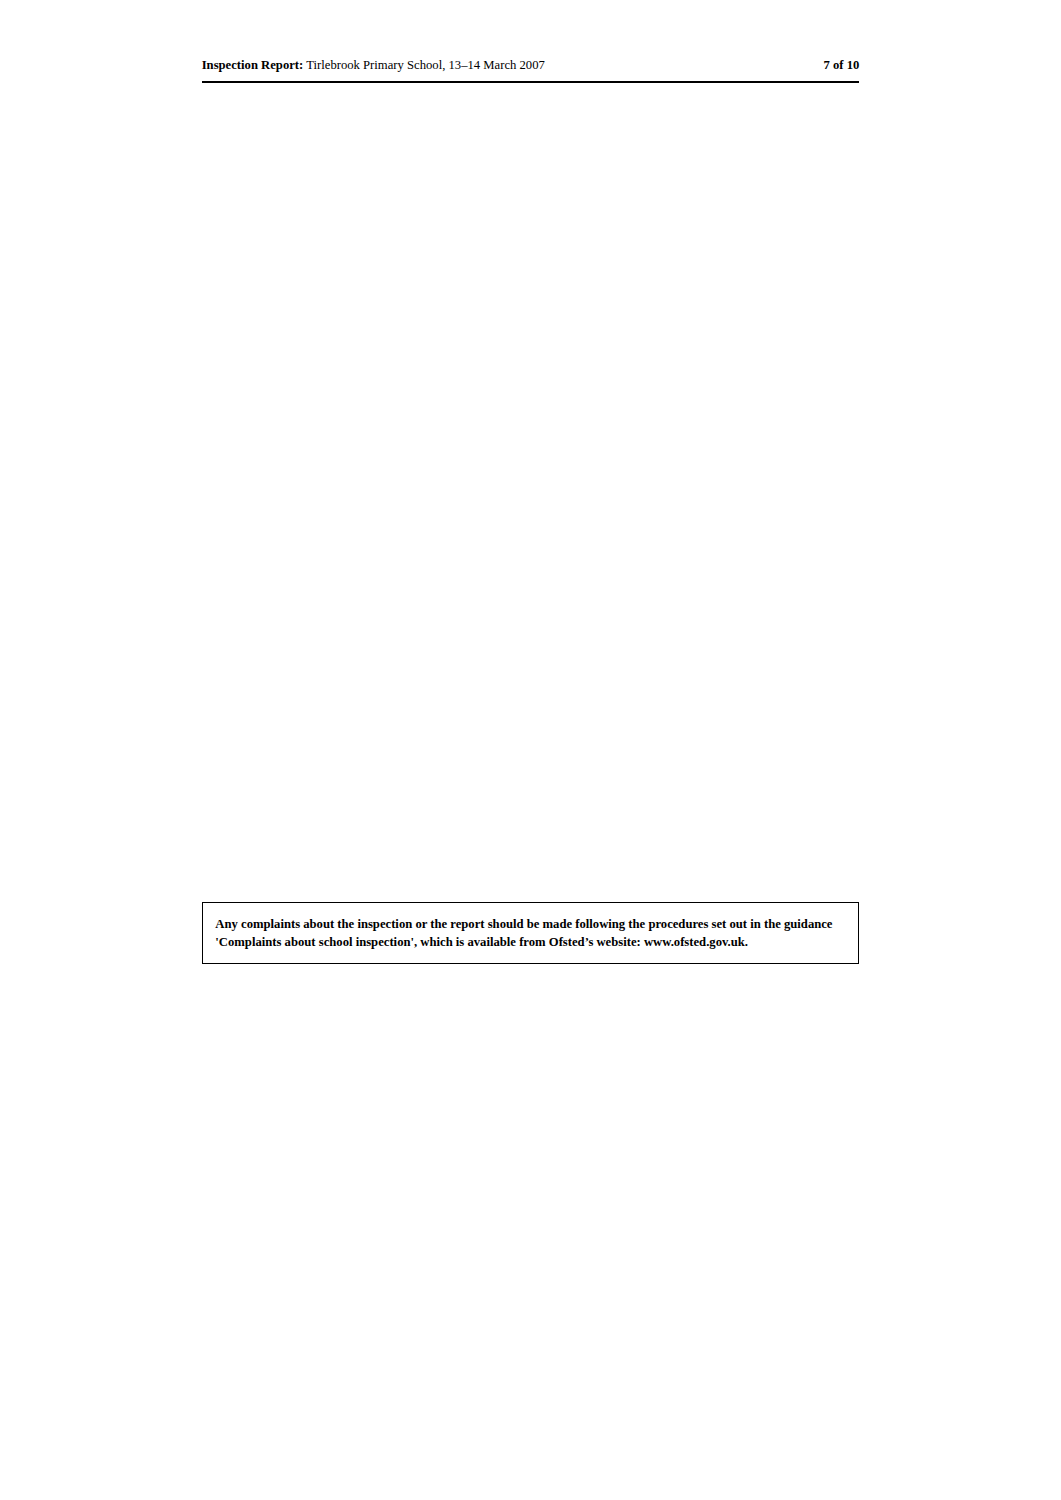Inspection Report: Tirlebrook Primary School, 13–14 March 2007
7 of 10
Any complaints about the inspection or the report should be made following the procedures set out in the guidance 'Complaints about school inspection', which is available from Ofsted’s website: www.ofsted.gov.uk.